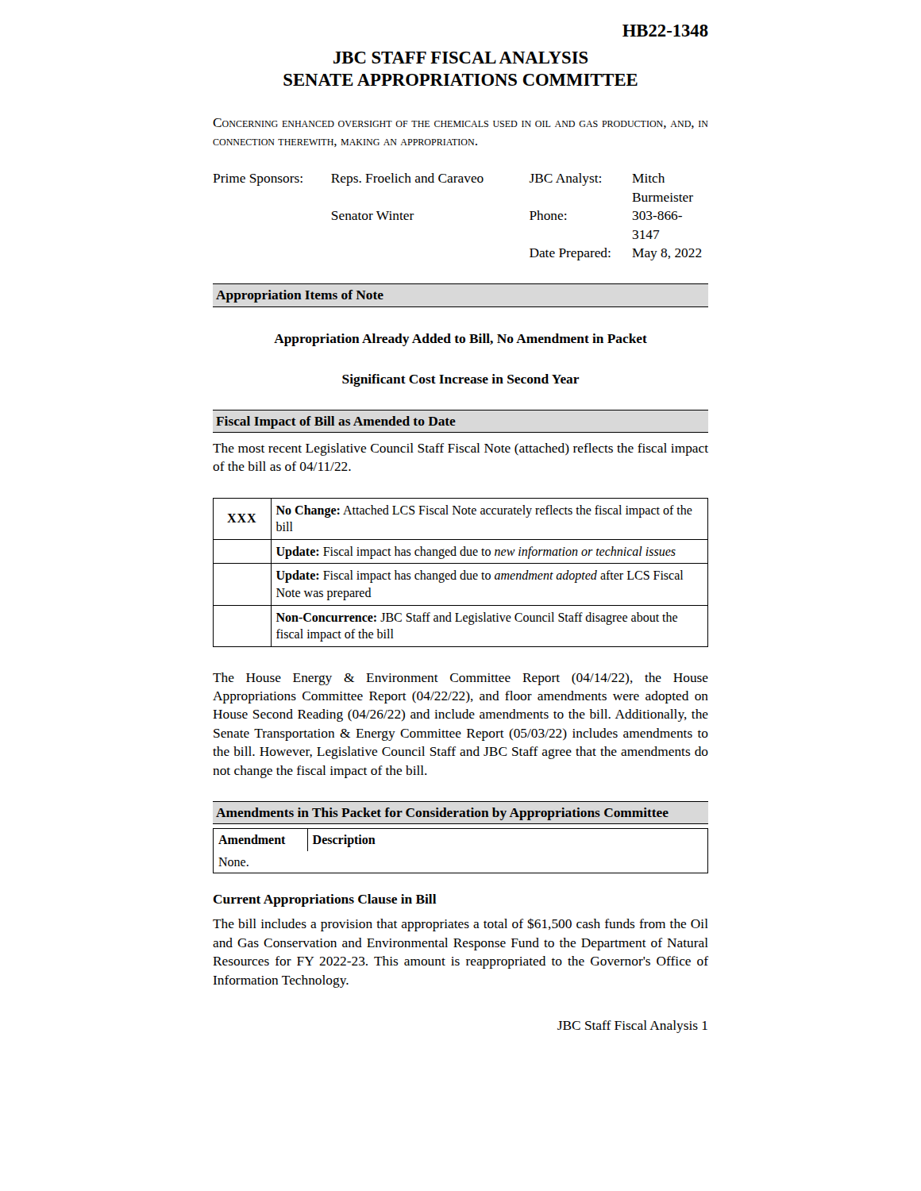HB22-1348
JBC STAFF FISCAL ANALYSIS
SENATE APPROPRIATIONS COMMITTEE
Concerning enhanced oversight of the chemicals used in oil and gas production, and, in connection therewith, making an appropriation.
| Prime Sponsors: | Reps. Froelich and Caraveo | JBC Analyst: | Mitch Burmeister |
| | Senator Winter | Phone: | 303-866-3147 |
| | | Date Prepared: | May 8, 2022 |
Appropriation Items of Note
Appropriation Already Added to Bill, No Amendment in Packet
Significant Cost Increase in Second Year
Fiscal Impact of Bill as Amended to Date
The most recent Legislative Council Staff Fiscal Note (attached) reflects the fiscal impact of the bill as of 04/11/22.
| XXX | No Change: Attached LCS Fiscal Note accurately reflects the fiscal impact of the bill |
| | Update: Fiscal impact has changed due to new information or technical issues |
| | Update: Fiscal impact has changed due to amendment adopted after LCS Fiscal Note was prepared |
| | Non-Concurrence: JBC Staff and Legislative Council Staff disagree about the fiscal impact of the bill |
The House Energy & Environment Committee Report (04/14/22), the House Appropriations Committee Report (04/22/22), and floor amendments were adopted on House Second Reading (04/26/22) and include amendments to the bill. Additionally, the Senate Transportation & Energy Committee Report (05/03/22) includes amendments to the bill. However, Legislative Council Staff and JBC Staff agree that the amendments do not change the fiscal impact of the bill.
Amendments in This Packet for Consideration by Appropriations Committee
| Amendment | Description |
| None. |
Current Appropriations Clause in Bill
The bill includes a provision that appropriates a total of $61,500 cash funds from the Oil and Gas Conservation and Environmental Response Fund to the Department of Natural Resources for FY 2022-23. This amount is reappropriated to the Governor's Office of Information Technology.
JBC Staff Fiscal Analysis 1